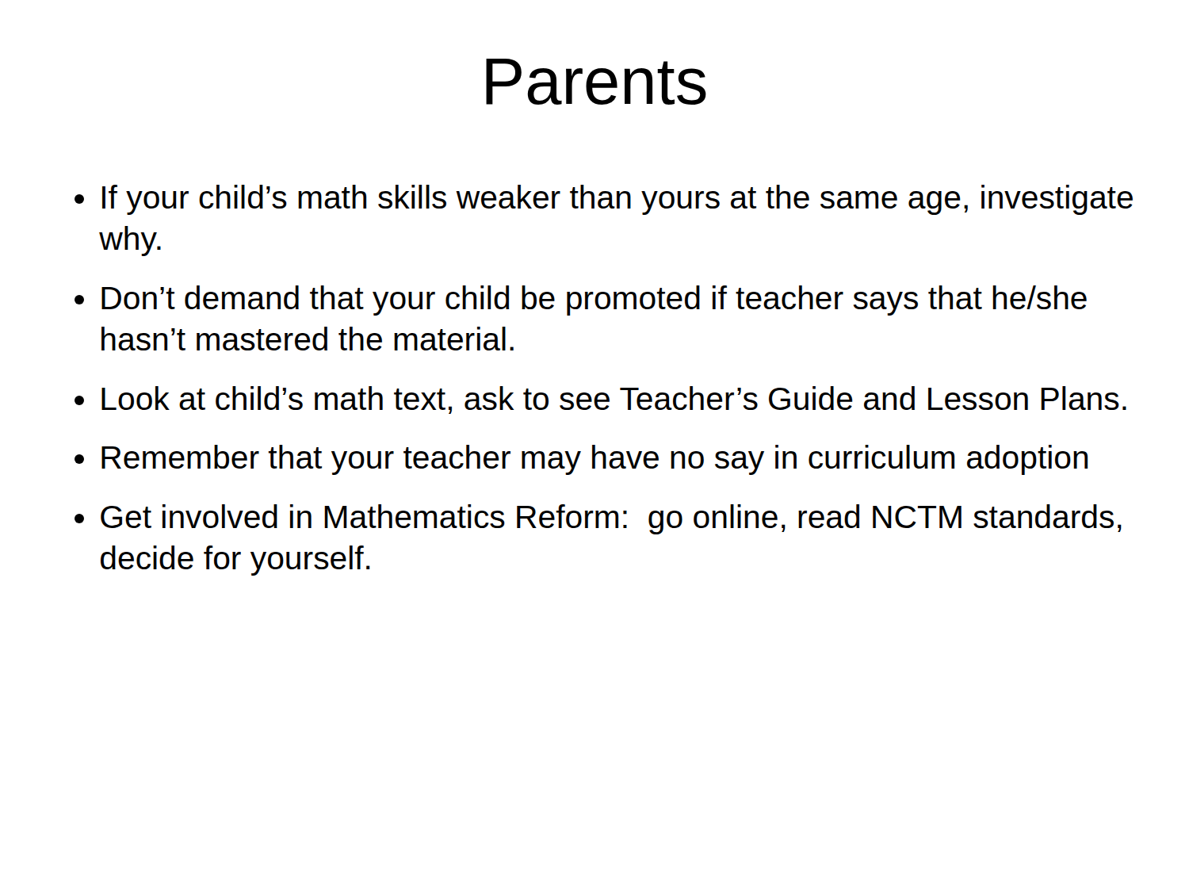Parents
If your child’s math skills weaker than yours at the same age, investigate why.
Don’t demand that your child be promoted if teacher says that he/she hasn’t mastered the material.
Look at child’s math text, ask to see Teacher’s Guide and Lesson Plans.
Remember that your teacher may have no say in curriculum adoption
Get involved in Mathematics Reform: go online, read NCTM standards, decide for yourself.